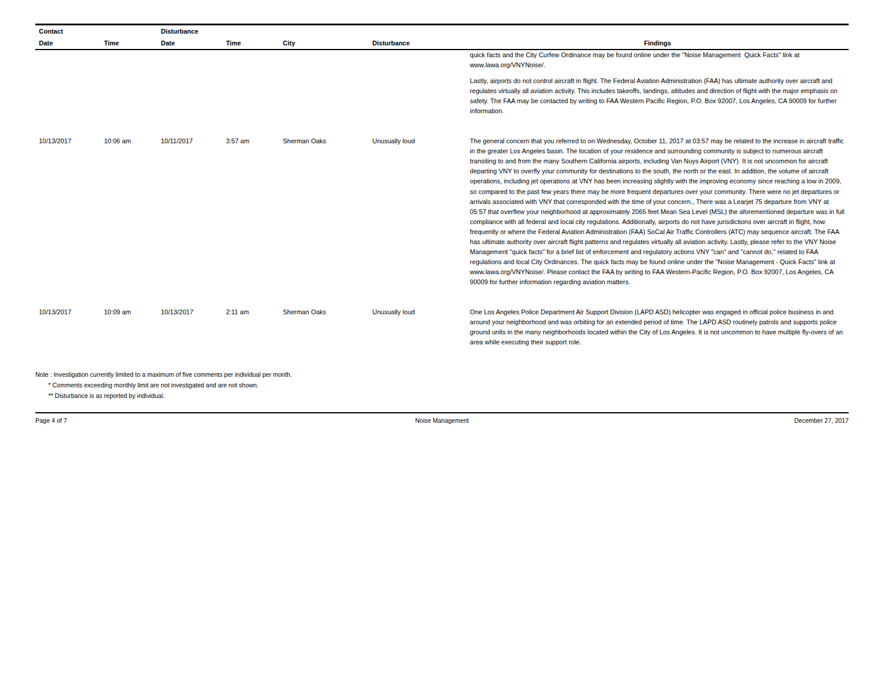| Contact | | Disturbance | | | | |
| --- | --- | --- | --- | --- | --- | --- |
| Date | Time | Date | Time | City | Disturbance | Findings |
| | | | | | | quick facts and the City Curfew Ordinance may be found online under the "Noise Management Quick Facts" link at www.lawa.org/VNYNoise/. Lastly, airports do not control aircraft in flight. The Federal Aviation Administration (FAA) has ultimate authority over aircraft and regulates virtually all aviation activity. This includes takeoffs, landings, altitudes and direction of flight with the major emphasis on safety. The FAA may be contacted by writing to FAA Western Pacific Region, P.O. Box 92007, Los Angeles, CA 90009 for further information. |
| 10/13/2017 | 10:06 am | 10/11/2017 | 3:57 am | Sherman Oaks | Unusually loud | The general concern that you referred to on Wednesday, October 11, 2017 at 03:57 may be related to the increase in aircraft traffic in the greater Los Angeles basin. The location of your residence and surrounding community is subject to numerous aircraft transiting to and from the many Southern California airports, including Van Nuys Airport (VNY). It is not uncommon for aircraft departing VNY to overfly your community for destinations to the south, the north or the east. In addition, the volume of aircraft operations, including jet operations at VNY has been increasing slightly with the improving economy since reaching a low in 2009, so compared to the past few years there may be more frequent departures over your community. There were no jet departures or arrivals associated with VNY that corresponded with the time of your concern., There was a Learjet 75 departure from VNY at 05:57 that overflew your neighborhood at approximately 2065 feet Mean Sea Level (MSL) the aforementioned departure was in full compliance with all federal and local city regulations. Additionally, airports do not have jurisdictions over aircraft in flight, how frequently or where the Federal Aviation Administration (FAA) SoCal Air Traffic Controllers (ATC) may sequence aircraft. The FAA has ultimate authority over aircraft flight patterns and regulates virtually all aviation activity. Lastly, please refer to the VNY Noise Management "quick facts" for a brief list of enforcement and regulatory actions VNY "can" and "cannot do," related to FAA regulations and local City Ordinances. The quick facts may be found online under the "Noise Management - Quick Facts" link at www.lawa.org/VNYNoise/. Please contact the FAA by writing to FAA Western-Pacific Region, P.O. Box 92007, Los Angeles, CA 90009 for further information regarding aviation matters. |
| 10/13/2017 | 10:09 am | 10/13/2017 | 2:11 am | Sherman Oaks | Unusually loud | One Los Angeles Police Department Air Support Division (LAPD ASD) helicopter was engaged in official police business in and around your neighborhood and was orbiting for an extended period of time. The LAPD ASD routinely patrols and supports police ground units in the many neighborhoods located within the City of Los Angeles. It is not uncommon to have multiple fly-overs of an area while executing their support role. |
Note : Investigation currently limited to a maximum of five comments per individual per month.
* Comments exceeding monthly limit are not investigated and are not shown.
** Disturbance is as reported by individual.
Page 4 of 7
Noise Management
December 27, 2017